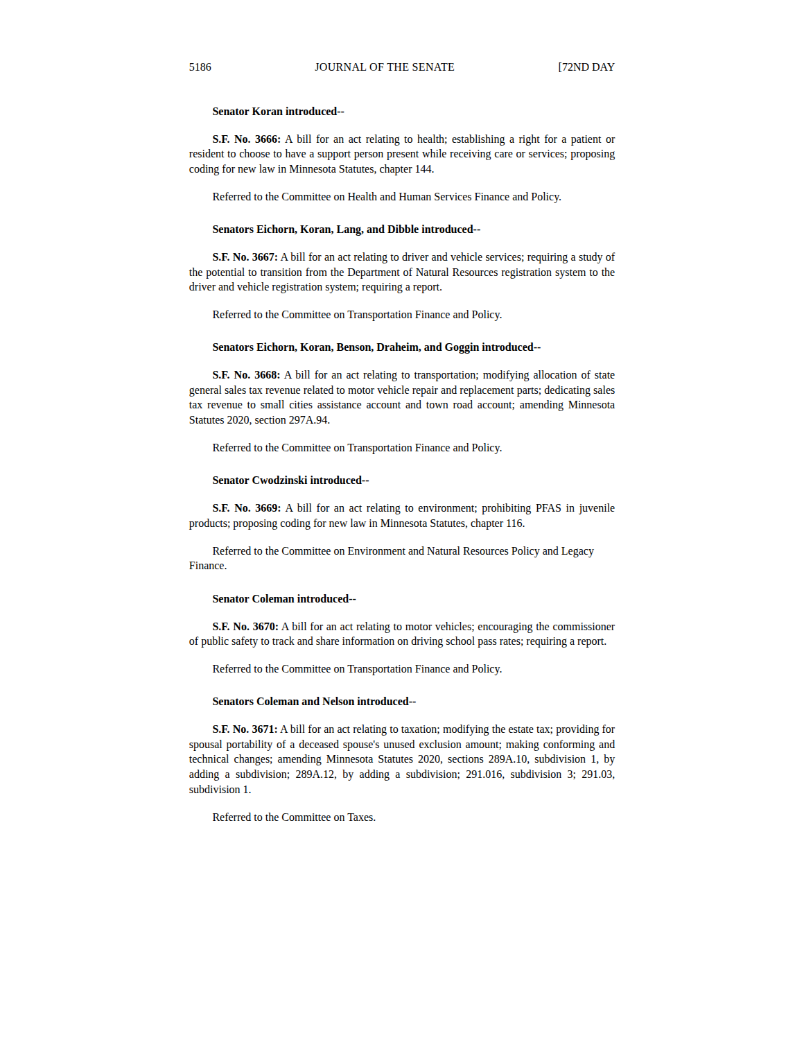5186 JOURNAL OF THE SENATE [72ND DAY
Senator Koran introduced--
S.F. No. 3666: A bill for an act relating to health; establishing a right for a patient or resident to choose to have a support person present while receiving care or services; proposing coding for new law in Minnesota Statutes, chapter 144.
Referred to the Committee on Health and Human Services Finance and Policy.
Senators Eichorn, Koran, Lang, and Dibble introduced--
S.F. No. 3667: A bill for an act relating to driver and vehicle services; requiring a study of the potential to transition from the Department of Natural Resources registration system to the driver and vehicle registration system; requiring a report.
Referred to the Committee on Transportation Finance and Policy.
Senators Eichorn, Koran, Benson, Draheim, and Goggin introduced--
S.F. No. 3668: A bill for an act relating to transportation; modifying allocation of state general sales tax revenue related to motor vehicle repair and replacement parts; dedicating sales tax revenue to small cities assistance account and town road account; amending Minnesota Statutes 2020, section 297A.94.
Referred to the Committee on Transportation Finance and Policy.
Senator Cwodzinski introduced--
S.F. No. 3669: A bill for an act relating to environment; prohibiting PFAS in juvenile products; proposing coding for new law in Minnesota Statutes, chapter 116.
Referred to the Committee on Environment and Natural Resources Policy and Legacy Finance.
Senator Coleman introduced--
S.F. No. 3670: A bill for an act relating to motor vehicles; encouraging the commissioner of public safety to track and share information on driving school pass rates; requiring a report.
Referred to the Committee on Transportation Finance and Policy.
Senators Coleman and Nelson introduced--
S.F. No. 3671: A bill for an act relating to taxation; modifying the estate tax; providing for spousal portability of a deceased spouse's unused exclusion amount; making conforming and technical changes; amending Minnesota Statutes 2020, sections 289A.10, subdivision 1, by adding a subdivision; 289A.12, by adding a subdivision; 291.016, subdivision 3; 291.03, subdivision 1.
Referred to the Committee on Taxes.